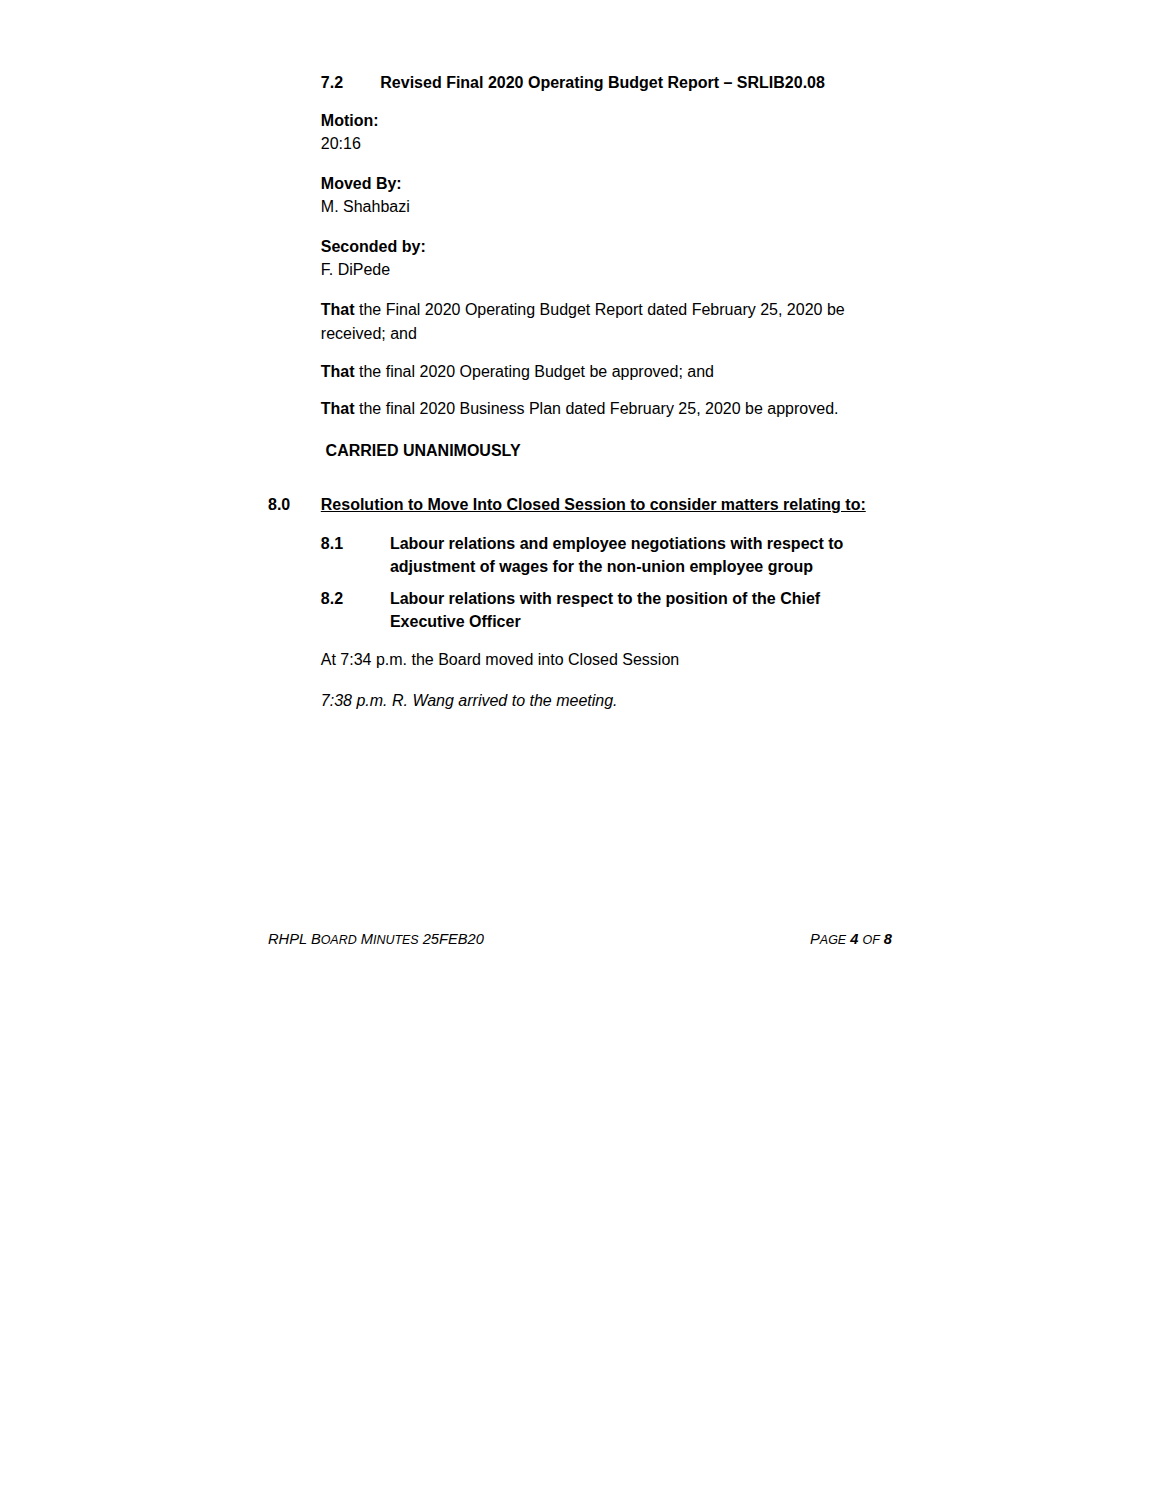7.2 Revised Final 2020 Operating Budget Report – SRLIB20.08
Motion:
20:16
Moved By:
M. Shahbazi
Seconded by:
F. DiPede
That the Final 2020 Operating Budget Report dated February 25, 2020 be received; and
That the final 2020 Operating Budget be approved; and
That the final 2020 Business Plan dated February 25, 2020 be approved.
CARRIED UNANIMOUSLY
8.0 Resolution to Move Into Closed Session to consider matters relating to:
8.1 Labour relations and employee negotiations with respect to adjustment of wages for the non-union employee group
8.2 Labour relations with respect to the position of the Chief Executive Officer
At 7:34 p.m. the Board moved into Closed Session
7:38 p.m. R. Wang arrived to the meeting.
RHPL BOARD MINUTES 25FEB20
PAGE 4 OF 8